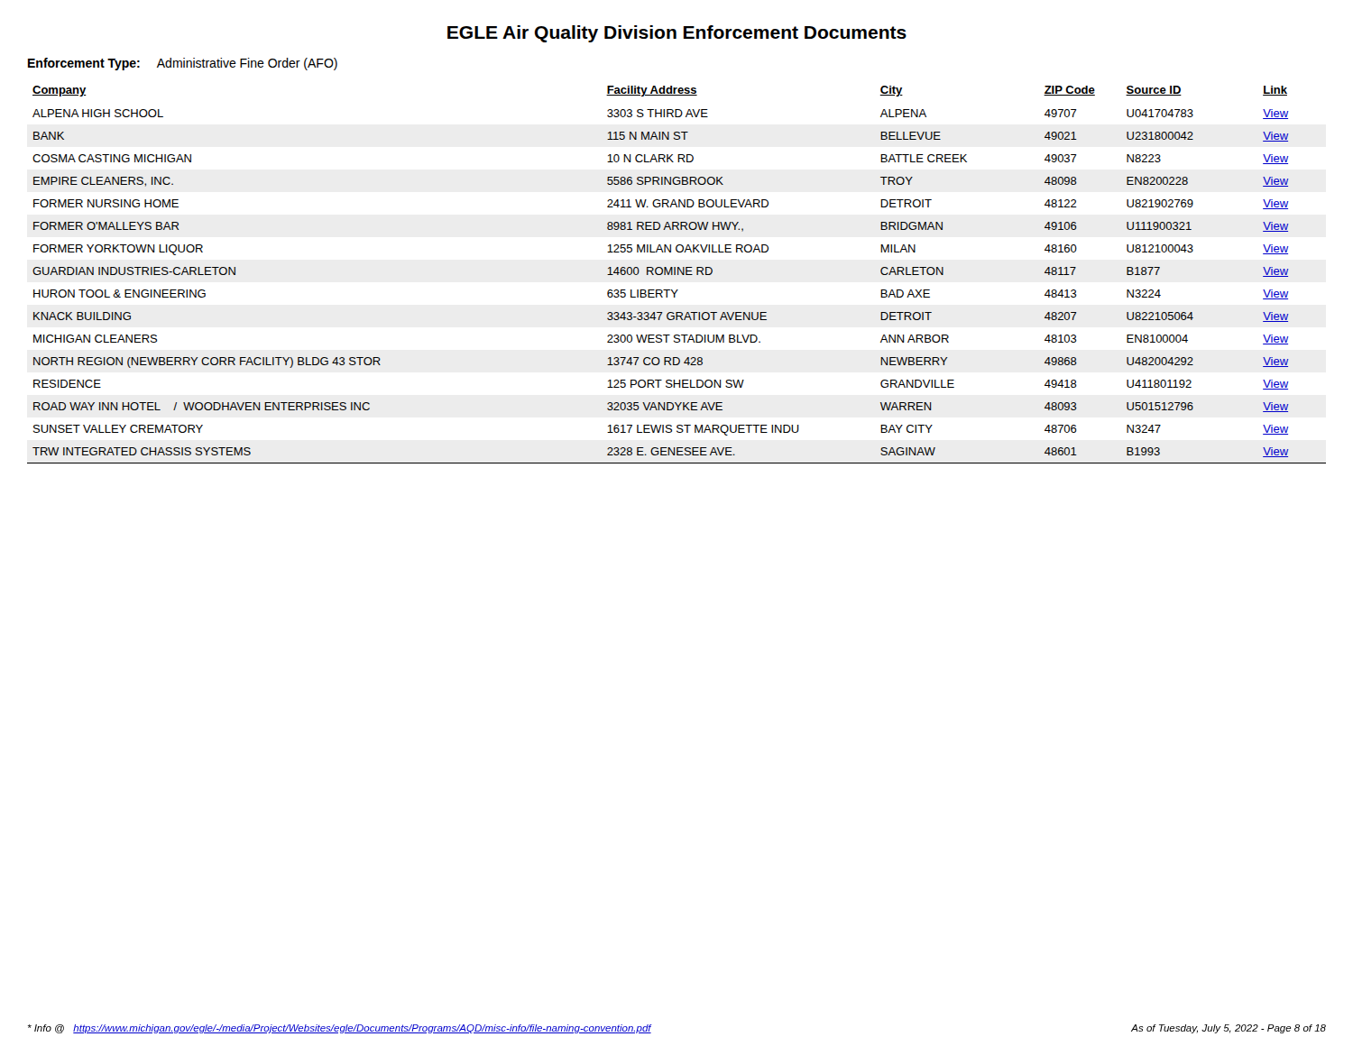EGLE Air Quality Division Enforcement Documents
Enforcement Type: Administrative Fine Order (AFO)
| Company | Facility Address | City | ZIP Code | Source ID | Link |
| --- | --- | --- | --- | --- | --- |
| ALPENA HIGH SCHOOL | 3303 S THIRD AVE | ALPENA | 49707 | U041704783 | View |
| BANK | 115 N MAIN ST | BELLEVUE | 49021 | U231800042 | View |
| COSMA CASTING MICHIGAN | 10 N CLARK RD | BATTLE CREEK | 49037 | N8223 | View |
| EMPIRE CLEANERS, INC. | 5586 SPRINGBROOK | TROY | 48098 | EN8200228 | View |
| FORMER NURSING HOME | 2411 W. GRAND BOULEVARD | DETROIT | 48122 | U821902769 | View |
| FORMER O'MALLEYS BAR | 8981 RED ARROW HWY., | BRIDGMAN | 49106 | U111900321 | View |
| FORMER YORKTOWN LIQUOR | 1255 MILAN OAKVILLE ROAD | MILAN | 48160 | U812100043 | View |
| GUARDIAN INDUSTRIES-CARLETON | 14600 ROMINE RD | CARLETON | 48117 | B1877 | View |
| HURON TOOL & ENGINEERING | 635 LIBERTY | BAD AXE | 48413 | N3224 | View |
| KNACK BUILDING | 3343-3347 GRATIOT AVENUE | DETROIT | 48207 | U822105064 | View |
| MICHIGAN CLEANERS | 2300 WEST STADIUM BLVD. | ANN ARBOR | 48103 | EN8100004 | View |
| NORTH REGION (NEWBERRY CORR FACILITY) BLDG 43 STOR | 13747 CO RD 428 | NEWBERRY | 49868 | U482004292 | View |
| RESIDENCE | 125 PORT SHELDON SW | GRANDVILLE | 49418 | U411801192 | View |
| ROAD WAY INN HOTEL / WOODHAVEN ENTERPRISES INC | 32035 VANDYKE AVE | WARREN | 48093 | U501512796 | View |
| SUNSET VALLEY CREMATORY | 1617 LEWIS ST MARQUETTE INDU | BAY CITY | 48706 | N3247 | View |
| TRW INTEGRATED CHASSIS SYSTEMS | 2328 E. GENESEE AVE. | SAGINAW | 48601 | B1993 | View |
* Info @ https://www.michigan.gov/egle/-/media/Project/Websites/egle/Documents/Programs/AQD/misc-info/file-naming-convention.pdf
As of Tuesday, July 5, 2022 - Page 8 of 18